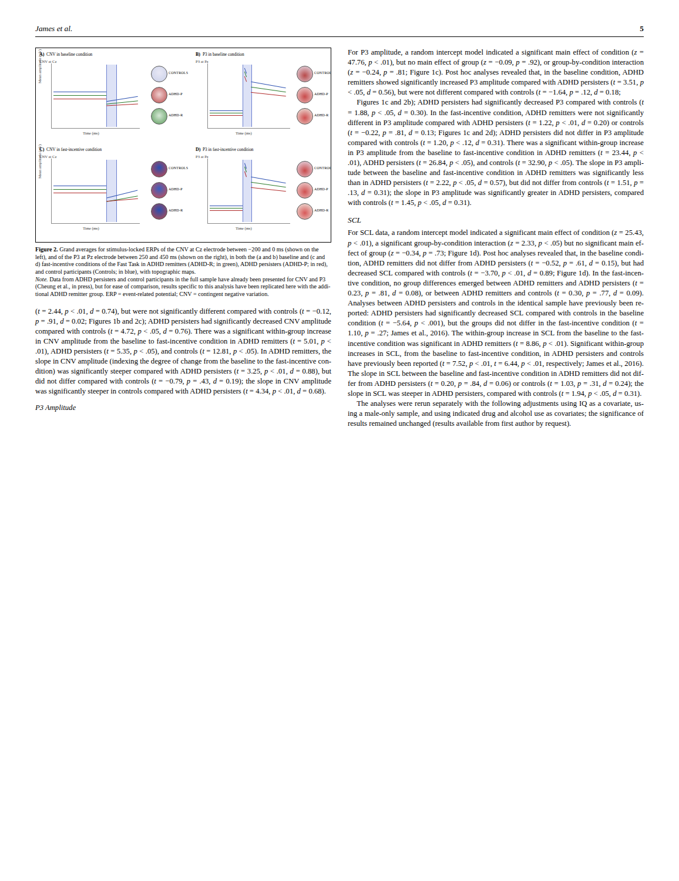James et al. 5
A) CNV in baseline condition CNV at Cz
Time (ms) Mean amplitude (µV)
CONTROLS
ADHD-P
ADHD-R B) P3 in baseline condition P3 at Pz
Time (ms)
CONTROLS
ADHD-P
ADHD-R C) CNV in fast-incentive condition CNV at Cz
Time (ms) Mean amplitude (µV)
CONTROLS
ADHD-P
ADHD-R D) P3 in fast-incentive condition P3 at Pz
Time (ms)
CONTROLS
ADHD-P
ADHD-R
Figure 2. Grand averages for stimulus-locked ERPs of the CNV at Cz electrode between −200 and 0 ms (shown on the left), and of the P3 at Pz electrode between 250 and 450 ms (shown on the right), in both the (a and b) baseline and (c and d) fast-incentive conditions of the Fast Task in ADHD remitters (ADHD-R; in green), ADHD persisters (ADHD-P; in red), and control participants (Controls; in blue), with topographic maps.
Note. Data from ADHD persisters and control participants in the full sample have already been presented for CNV and P3 (Cheung et al., in press), but for ease of comparison, results specific to this analysis have been replicated here with the additional ADHD remitter group. ERP = event-related potential; CNV = contingent negative variation.
(t = 2.44, p < .01, d = 0.74), but were not significantly different compared with controls (t = −0.12, p = .91, d = 0.02; Figures 1b and 2c); ADHD persisters had significantly decreased CNV amplitude compared with controls (t = 4.72, p < .05, d = 0.76). There was a significant within-group increase in CNV amplitude from the baseline to fast-incentive condition in ADHD remitters (t = 5.01, p < .01), ADHD persisters (t = 5.35, p < .05), and controls (t = 12.81, p < .05). In ADHD remitters, the slope in CNV amplitude (indexing the degree of change from the baseline to the fast-incentive condition) was significantly steeper compared with ADHD persisters (t = 3.25, p < .01, d = 0.88), but did not differ compared with controls (t = −0.79, p = .43, d = 0.19); the slope in CNV amplitude was significantly steeper in controls compared with ADHD persisters (t = 4.34, p < .01, d = 0.68).
P3 Amplitude
For P3 amplitude, a random intercept model indicated a significant main effect of condition (z = 47.76, p < .01), but no main effect of group (z = −0.09, p = .92), or group-by-condition interaction (z = −0.24, p = .81; Figure 1c). Post hoc analyses revealed that, in the baseline condition, ADHD remitters showed significantly increased P3 amplitude compared with ADHD persisters (t = 3.51, p < .05, d = 0.56), but were not different compared with controls (t = −1.64, p = .12, d = 0.18;
Figures 1c and 2b); ADHD persisters had significantly decreased P3 compared with controls (t = 1.88, p < .05, d = 0.30). In the fast-incentive condition, ADHD remitters were not significantly different in P3 amplitude compared with ADHD persisters (t = 1.22, p < .01, d = 0.20) or controls (t = −0.22, p = .81, d = 0.13; Figures 1c and 2d); ADHD persisters did not differ in P3 amplitude compared with controls (t = 1.20, p < .12, d = 0.31). There was a significant within-group increase in P3 amplitude from the baseline to fast-incentive condition in ADHD remitters (t = 23.44, p < .01), ADHD persisters (t = 26.84, p < .05), and controls (t = 32.90, p < .05). The slope in P3 amplitude between the baseline and fast-incentive condition in ADHD remitters was significantly less than in ADHD persisters (t = 2.22, p < .05, d = 0.57), but did not differ from controls (t = 1.51, p = .13, d = 0.31); the slope in P3 amplitude was significantly greater in ADHD persisters, compared with controls (t = 1.45, p < .05, d = 0.31).
SCL
For SCL data, a random intercept model indicated a significant main effect of condition (z = 25.43, p < .01), a significant group-by-condition interaction (z = 2.33, p < .05) but no significant main effect of group (z = −0.34, p = .73; Figure 1d). Post hoc analyses revealed that, in the baseline condition, ADHD remitters did not differ from ADHD persisters (t = −0.52, p = .61, d = 0.15), but had decreased SCL compared with controls (t = −3.70, p < .01, d = 0.89; Figure 1d). In the fast-incentive condition, no group differences emerged between ADHD remitters and ADHD persisters (t = 0.23, p = .81, d = 0.08), or between ADHD remitters and controls (t = 0.30, p = .77, d = 0.09). Analyses between ADHD persisters and controls in the identical sample have previously been reported: ADHD persisters had significantly decreased SCL compared with controls in the baseline condition (t = −5.64, p < .001), but the groups did not differ in the fast-incentive condition (t = 1.10, p = .27; James et al., 2016). The within-group increase in SCL from the baseline to the fast-incentive condition was significant in ADHD remitters (t = 8.86, p < .01). Significant within-group increases in SCL, from the baseline to fast-incentive condition, in ADHD persisters and controls have previously been reported (t = 7.52, p < .01, t = 6.44, p < .01, respectively; James et al., 2016). The slope in SCL between the baseline and fast-incentive condition in ADHD remitters did not differ from ADHD persisters (t = 0.20, p = .84, d = 0.06) or controls (t = 1.03, p = .31, d = 0.24); the slope in SCL was steeper in ADHD persisters, compared with controls (t = 1.94, p < .05, d = 0.31).
The analyses were rerun separately with the following adjustments using IQ as a covariate, using a male-only sample, and using indicated drug and alcohol use as covariates; the significance of results remained unchanged (results available from first author by request).